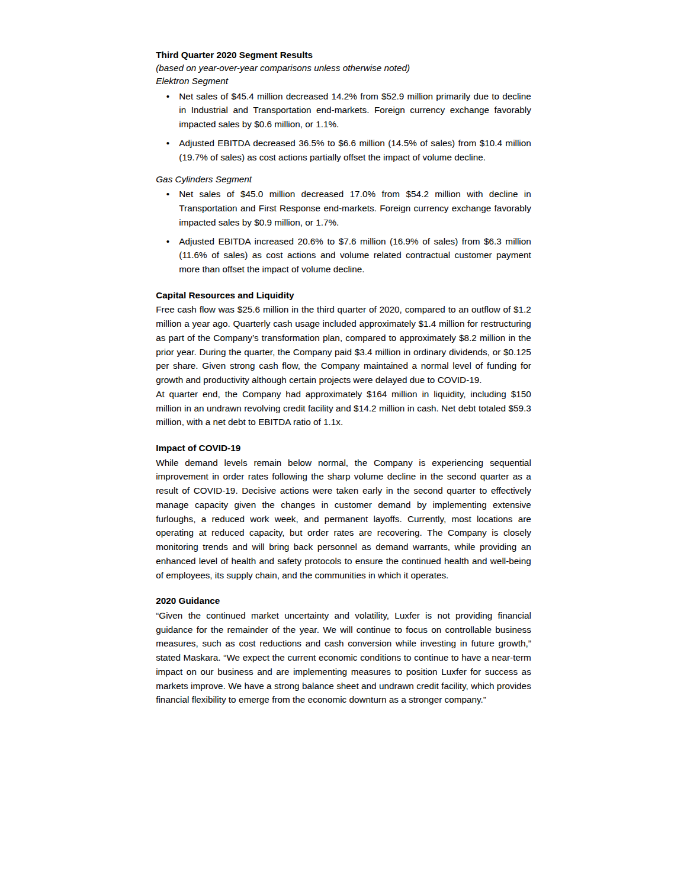Third Quarter 2020 Segment Results
(based on year-over-year comparisons unless otherwise noted)
Elektron Segment
Net sales of $45.4 million decreased 14.2% from $52.9 million primarily due to decline in Industrial and Transportation end-markets. Foreign currency exchange favorably impacted sales by $0.6 million, or 1.1%.
Adjusted EBITDA decreased 36.5% to $6.6 million (14.5% of sales) from $10.4 million (19.7% of sales) as cost actions partially offset the impact of volume decline.
Gas Cylinders Segment
Net sales of $45.0 million decreased 17.0% from $54.2 million with decline in Transportation and First Response end-markets. Foreign currency exchange favorably impacted sales by $0.9 million, or 1.7%.
Adjusted EBITDA increased 20.6% to $7.6 million (16.9% of sales) from $6.3 million (11.6% of sales) as cost actions and volume related contractual customer payment more than offset the impact of volume decline.
Capital Resources and Liquidity
Free cash flow was $25.6 million in the third quarter of 2020, compared to an outflow of $1.2 million a year ago. Quarterly cash usage included approximately $1.4 million for restructuring as part of the Company’s transformation plan, compared to approximately $8.2 million in the prior year. During the quarter, the Company paid $3.4 million in ordinary dividends, or $0.125 per share. Given strong cash flow, the Company maintained a normal level of funding for growth and productivity although certain projects were delayed due to COVID-19.
At quarter end, the Company had approximately $164 million in liquidity, including $150 million in an undrawn revolving credit facility and $14.2 million in cash. Net debt totaled $59.3 million, with a net debt to EBITDA ratio of 1.1x.
Impact of COVID-19
While demand levels remain below normal, the Company is experiencing sequential improvement in order rates following the sharp volume decline in the second quarter as a result of COVID-19. Decisive actions were taken early in the second quarter to effectively manage capacity given the changes in customer demand by implementing extensive furloughs, a reduced work week, and permanent layoffs. Currently, most locations are operating at reduced capacity, but order rates are recovering. The Company is closely monitoring trends and will bring back personnel as demand warrants, while providing an enhanced level of health and safety protocols to ensure the continued health and well-being of employees, its supply chain, and the communities in which it operates.
2020 Guidance
“Given the continued market uncertainty and volatility, Luxfer is not providing financial guidance for the remainder of the year. We will continue to focus on controllable business measures, such as cost reductions and cash conversion while investing in future growth,” stated Maskara. “We expect the current economic conditions to continue to have a near-term impact on our business and are implementing measures to position Luxfer for success as markets improve. We have a strong balance sheet and undrawn credit facility, which provides financial flexibility to emerge from the economic downturn as a stronger company.”